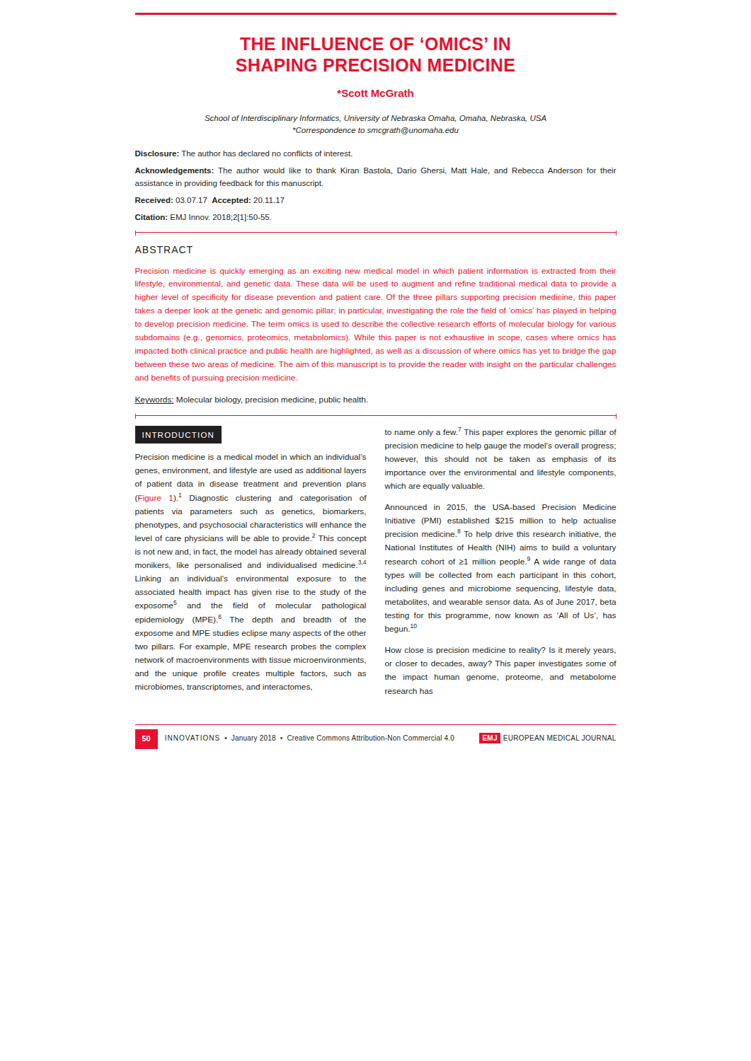The Influence of ‘Omics’ in
Shaping Precision Medicine
*Scott McGrath
School of Interdisciplinary Informatics, University of Nebraska Omaha, Omaha, Nebraska, USA
*Correspondence to smcgrath@unomaha.edu
Disclosure: The author has declared no conflicts of interest.
Acknowledgements: The author would like to thank Kiran Bastola, Dario Ghersi, Matt Hale, and Rebecca Anderson for their assistance in providing feedback for this manuscript.
Received: 03.07.17 Accepted: 20.11.17
Citation: EMJ Innov. 2018;2[1]:50-55.
ABSTRACT
Precision medicine is quickly emerging as an exciting new medical model in which patient information is extracted from their lifestyle, environmental, and genetic data. These data will be used to augment and refine traditional medical data to provide a higher level of specificity for disease prevention and patient care. Of the three pillars supporting precision medicine, this paper takes a deeper look at the genetic and genomic pillar; in particular, investigating the role the field of ‘omics’ has played in helping to develop precision medicine. The term omics is used to describe the collective research efforts of molecular biology for various subdomains (e.g., genomics, proteomics, metabolomics). While this paper is not exhaustive in scope, cases where omics has impacted both clinical practice and public health are highlighted, as well as a discussion of where omics has yet to bridge the gap between these two areas of medicine. The aim of this manuscript is to provide the reader with insight on the particular challenges and benefits of pursuing precision medicine.
Keywords: Molecular biology, precision medicine, public health.
INTRODUCTION
Precision medicine is a medical model in which an individual’s genes, environment, and lifestyle are used as additional layers of patient data in disease treatment and prevention plans (Figure 1).1 Diagnostic clustering and categorisation of patients via parameters such as genetics, biomarkers, phenotypes, and psychosocial characteristics will enhance the level of care physicians will be able to provide.2 This concept is not new and, in fact, the model has already obtained several monikers, like personalised and individualised medicine.3,4 Linking an individual’s environmental exposure to the associated health impact has given rise to the study of the exposome5 and the field of molecular pathological epidemiology (MPE).6 The depth and breadth of the exposome and MPE studies eclipse many aspects of the other two pillars. For example, MPE research probes the complex network of macroenvironments with tissue microenvironments, and the unique profile creates multiple factors, such as microbiomes, transcriptomes, and interactomes,
to name only a few.7 This paper explores the genomic pillar of precision medicine to help gauge the model’s overall progress; however, this should not be taken as emphasis of its importance over the environmental and lifestyle components, which are equally valuable.
Announced in 2015, the USA-based Precision Medicine Initiative (PMI) established $215 million to help actualise precision medicine.8 To help drive this research initiative, the National Institutes of Health (NIH) aims to build a voluntary research cohort of ≥1 million people.9 A wide range of data types will be collected from each participant in this cohort, including genes and microbiome sequencing, lifestyle data, metabolites, and wearable sensor data. As of June 2017, beta testing for this programme, now known as ‘All of Us’, has begun.10
How close is precision medicine to reality? Is it merely years, or closer to decades, away? This paper investigates some of the impact human genome, proteome, and metabolome research has
50
INNOVATIONS • January 2018 • Creative Commons Attribution-Non Commercial 4.0
EMJEUROPEAN MEDICAL JOURNAL